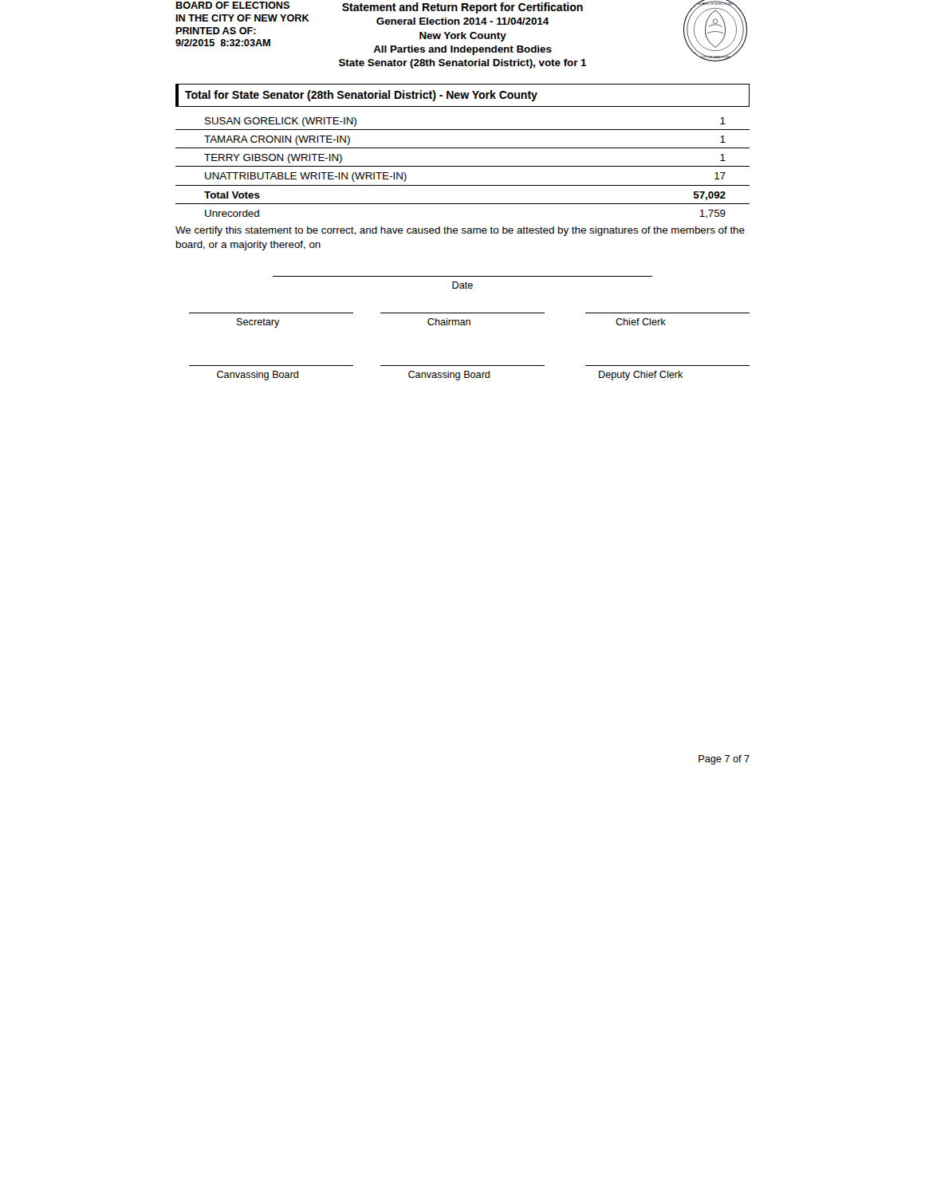BOARD OF ELECTIONS
IN THE CITY OF NEW YORK
PRINTED AS OF:
9/2/2015 8:32:03AM
Statement and Return Report for Certification
General Election 2014 - 11/04/2014
New York County
All Parties and Independent Bodies
State Senator (28th Senatorial District), vote for 1
BOARD OF ELECTIONS CITY OF NEW YORK
Total for State Senator (28th Senatorial District) - New York County
| SUSAN GORELICK (WRITE-IN) | 1 |
| TAMARA CRONIN (WRITE-IN) | 1 |
| TERRY GIBSON (WRITE-IN) | 1 |
| UNATTRIBUTABLE WRITE-IN (WRITE-IN) | 17 |
| Total Votes | 57,092 |
| Unrecorded | 1,759 |
We certify this statement to be correct, and have caused the same to be attested by the signatures of the members of the board, or a majority thereof, on
Date
Secretary
Chairman
Chief Clerk
Canvassing Board
Canvassing Board
Deputy Chief Clerk
Page 7 of 7